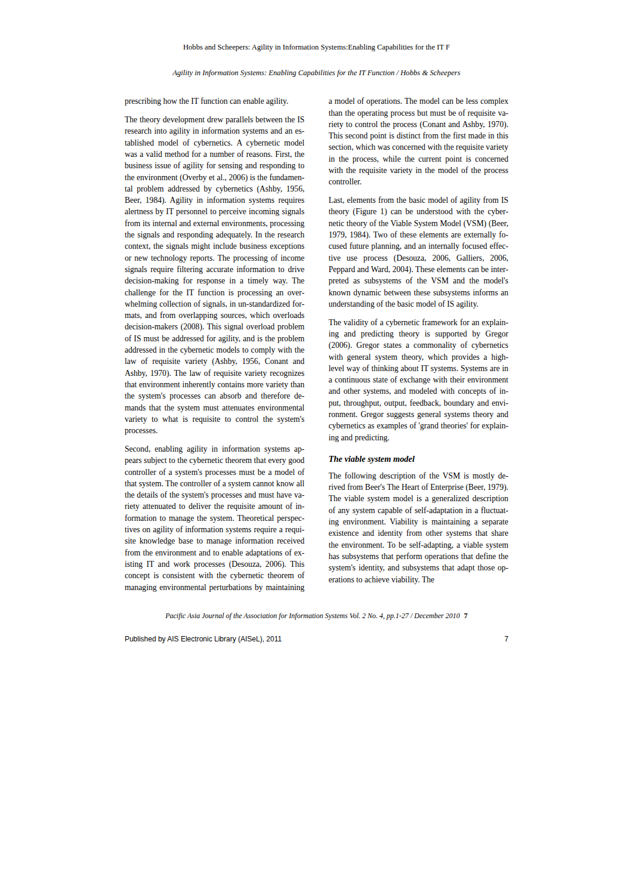Hobbs and Scheepers: Agility in Information Systems:Enabling Capabilities for the IT F
Agility in Information Systems: Enabling Capabilities for the IT Function / Hobbs & Scheepers
prescribing how the IT function can enable agility.
The theory development drew parallels between the IS research into agility in information systems and an established model of cybernetics. A cybernetic model was a valid method for a number of reasons. First, the business issue of agility for sensing and responding to the environment (Overby et al., 2006) is the fundamental problem addressed by cybernetics (Ashby, 1956, Beer, 1984). Agility in information systems requires alertness by IT personnel to perceive incoming signals from its internal and external environments, processing the signals and responding adequately. In the research context, the signals might include business exceptions or new technology reports. The processing of income signals require filtering accurate information to drive decision-making for response in a timely way. The challenge for the IT function is processing an overwhelming collection of signals, in un-standardized formats, and from overlapping sources, which overloads decision-makers (2008). This signal overload problem of IS must be addressed for agility, and is the problem addressed in the cybernetic models to comply with the law of requisite variety (Ashby, 1956, Conant and Ashby, 1970). The law of requisite variety recognizes that environment inherently contains more variety than the system's processes can absorb and therefore demands that the system must attenuates environmental variety to what is requisite to control the system's processes.
Second, enabling agility in information systems appears subject to the cybernetic theorem that every good controller of a system's processes must be a model of that system. The controller of a system cannot know all the details of the system's processes and must have variety attenuated to deliver the requisite amount of information to manage the system. Theoretical perspectives on agility of information systems require a requisite knowledge base to manage information received from the environment and to enable adaptations of existing IT and work processes (Desouza, 2006). This concept is consistent with the cybernetic theorem of managing environmental perturbations by maintaining a model of operations. The model can be less complex than the operating process but must be of requisite variety to control the process (Conant and Ashby, 1970). This second point is distinct from the first made in this section, which was concerned with the requisite variety in the process, while the current point is concerned with the requisite variety in the model of the process controller.
Last, elements from the basic model of agility from IS theory (Figure 1) can be understood with the cybernetic theory of the Viable System Model (VSM) (Beer, 1979, 1984). Two of these elements are externally focused future planning, and an internally focused effective use process (Desouza, 2006, Galliers, 2006, Peppard and Ward, 2004). These elements can be interpreted as subsystems of the VSM and the model's known dynamic between these subsystems informs an understanding of the basic model of IS agility.
The validity of a cybernetic framework for an explaining and predicting theory is supported by Gregor (2006). Gregor states a commonality of cybernetics with general system theory, which provides a high-level way of thinking about IT systems. Systems are in a continuous state of exchange with their environment and other systems, and modeled with concepts of input, throughput, output, feedback, boundary and environment. Gregor suggests general systems theory and cybernetics as examples of 'grand theories' for explaining and predicting.
The viable system model
The following description of the VSM is mostly derived from Beer's The Heart of Enterprise (Beer, 1979). The viable system model is a generalized description of any system capable of self-adaptation in a fluctuating environment. Viability is maintaining a separate existence and identity from other systems that share the environment. To be self-adapting, a viable system has subsystems that perform operations that define the system's identity, and subsystems that adapt those operations to achieve viability. The
Pacific Asia Journal of the Association for Information Systems Vol. 2 No. 4, pp.1-27 / December 20107
Published by AIS Electronic Library (AISeL), 2011 7